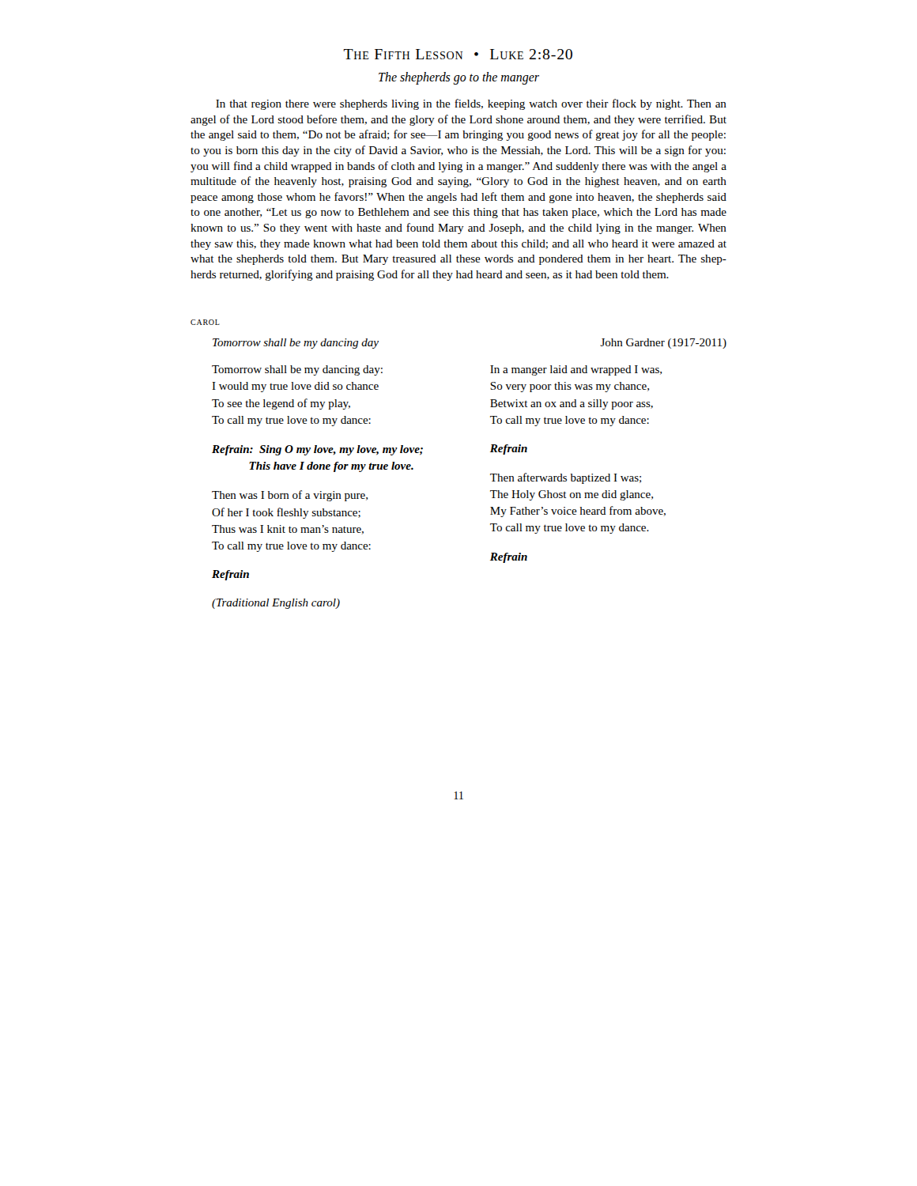The Fifth Lesson • Luke 2:8-20
The shepherds go to the manger
In that region there were shepherds living in the fields, keeping watch over their flock by night. Then an angel of the Lord stood before them, and the glory of the Lord shone around them, and they were terrified. But the angel said to them, “Do not be afraid; for see—I am bringing you good news of great joy for all the people: to you is born this day in the city of David a Savior, who is the Messiah, the Lord. This will be a sign for you: you will find a child wrapped in bands of cloth and lying in a manger.” And suddenly there was with the angel a multitude of the heavenly host, praising God and saying, “Glory to God in the highest heaven, and on earth peace among those whom he favors!” When the angels had left them and gone into heaven, the shepherds said to one another, “Let us go now to Bethlehem and see this thing that has taken place, which the Lord has made known to us.” So they went with haste and found Mary and Joseph, and the child lying in the manger. When they saw this, they made known what had been told them about this child; and all who heard it were amazed at what the shepherds told them. But Mary treasured all these words and pondered them in her heart. The shepherds returned, glorifying and praising God for all they had heard and seen, as it had been told them.
carol
Tomorrow shall be my dancing day John Gardner (1917-2011)
Tomorrow shall be my dancing day:
I would my true love did so chance
To see the legend of my play,
To call my true love to my dance:
Refrain: Sing O my love, my love, my love;
This have I done for my true love.
Then was I born of a virgin pure,
Of her I took fleshly substance;
Thus was I knit to man’s nature,
To call my true love to my dance:
Refrain
(Traditional English carol)
In a manger laid and wrapped I was,
So very poor this was my chance,
Betwixt an ox and a silly poor ass,
To call my true love to my dance:
Refrain
Then afterwards baptized I was;
The Holy Ghost on me did glance,
My Father’s voice heard from above,
To call my true love to my dance.
Refrain
11